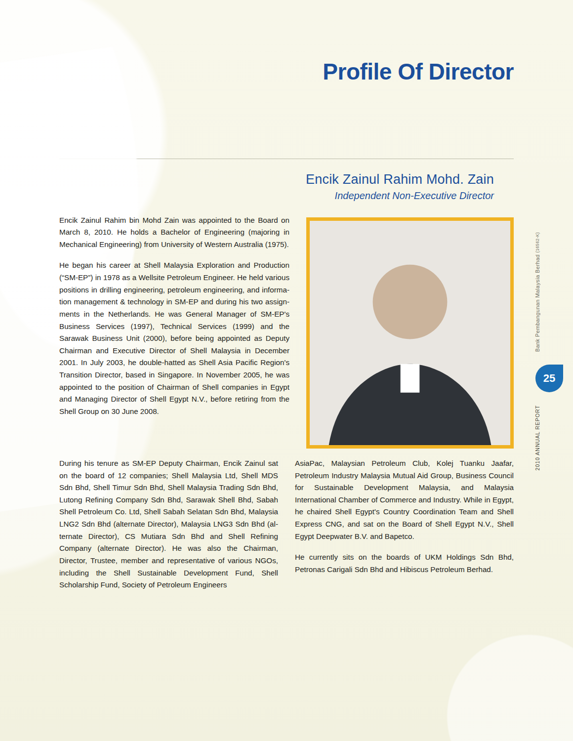Profile Of Director
Encik Zainul Rahim Mohd. Zain
Independent Non-Executive Director
Encik Zainul Rahim bin Mohd Zain was appointed to the Board on March 8, 2010. He holds a Bachelor of Engineering (majoring in Mechanical Engineering) from University of Western Australia (1975).
He began his career at Shell Malaysia Exploration and Production (“SM-EP”) in 1978 as a Wellsite Petroleum Engineer. He held various positions in drilling engineering, petroleum engineering, and information management & technology in SM-EP and during his two assignments in the Netherlands. He was General Manager of SM-EP's Business Services (1997), Technical Services (1999) and the Sarawak Business Unit (2000), before being appointed as Deputy Chairman and Executive Director of Shell Malaysia in December 2001. In July 2003, he double-hatted as Shell Asia Pacific Region's Transition Director, based in Singapore. In November 2005, he was appointed to the position of Chairman of Shell companies in Egypt and Managing Director of Shell Egypt N.V., before retiring from the Shell Group on 30 June 2008.
During his tenure as SM-EP Deputy Chairman, Encik Zainul sat on the board of 12 companies; Shell Malaysia Ltd, Shell MDS Sdn Bhd, Shell Timur Sdn Bhd, Shell Malaysia Trading Sdn Bhd, Lutong Refining Company Sdn Bhd, Sarawak Shell Bhd, Sabah Shell Petroleum Co. Ltd, Shell Sabah Selatan Sdn Bhd, Malaysia LNG2 Sdn Bhd (alternate Director), Malaysia LNG3 Sdn Bhd (alternate Director), CS Mutiara Sdn Bhd and Shell Refining Company (alternate Director). He was also the Chairman, Director, Trustee, member and representative of various NGOs, including the Shell Sustainable Development Fund, Shell Scholarship Fund, Society of Petroleum Engineers
AsiaPac, Malaysian Petroleum Club, Kolej Tuanku Jaafar, Petroleum Industry Malaysia Mutual Aid Group, Business Council for Sustainable Development Malaysia, and Malaysia International Chamber of Commerce and Industry. While in Egypt, he chaired Shell Egypt's Country Coordination Team and Shell Express CNG, and sat on the Board of Shell Egypt N.V., Shell Egypt Deepwater B.V. and Bapetco.
He currently sits on the boards of UKM Holdings Sdn Bhd, Petronas Carigali Sdn Bhd and Hibiscus Petroleum Berhad.
Bank Pembangunan Malaysia Berhad (16562-K)
25
2010 ANNUAL REPORT